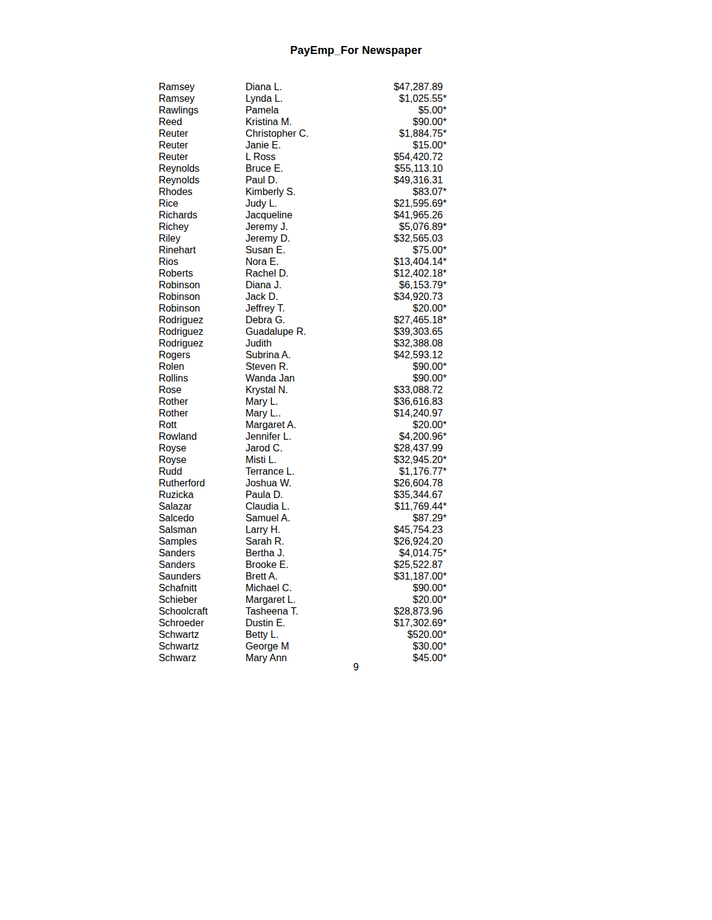PayEmp_For Newspaper
| Ramsey | Diana L. | $47,287.89 | | |
| Ramsey | Lynda L. | $1,025.55 | * | |
| Rawlings | Pamela | $5.00 | * | |
| Reed | Kristina M. | $90.00 | * | |
| Reuter | Christopher C. | $1,884.75 | * | |
| Reuter | Janie E. | $15.00 | * | |
| Reuter | L Ross | $54,420.72 | | |
| Reynolds | Bruce E. | $55,113.10 | | |
| Reynolds | Paul D. | $49,316.31 | | |
| Rhodes | Kimberly S. | $83.07 | * | |
| Rice | Judy L. | $21,595.69 | * | |
| Richards | Jacqueline | $41,965.26 | | |
| Richey | Jeremy J. | $5,076.89 | * | |
| Riley | Jeremy D. | $32,565.03 | | |
| Rinehart | Susan E. | $75.00 | * | |
| Rios | Nora E. | $13,404.14 | * | |
| Roberts | Rachel D. | $12,402.18 | * | |
| Robinson | Diana J. | $6,153.79 | * | |
| Robinson | Jack D. | $34,920.73 | | |
| Robinson | Jeffrey T. | $20.00 | * | |
| Rodriguez | Debra G. | $27,465.18 | * | |
| Rodriguez | Guadalupe R. | $39,303.65 | | |
| Rodriguez | Judith | $32,388.08 | | |
| Rogers | Subrina A. | $42,593.12 | | |
| Rolen | Steven R. | $90.00 | * | |
| Rollins | Wanda Jan | $90.00 | * | |
| Rose | Krystal N. | $33,088.72 | | |
| Rother | Mary L. | $36,616.83 | | |
| Rother | Mary L.. | $14,240.97 | | |
| Rott | Margaret A. | $20.00 | * | |
| Rowland | Jennifer L. | $4,200.96 | * | |
| Royse | Jarod C. | $28,437.99 | | |
| Royse | Misti L. | $32,945.20 | * | |
| Rudd | Terrance L. | $1,176.77 | * | |
| Rutherford | Joshua W. | $26,604.78 | | |
| Ruzicka | Paula D. | $35,344.67 | | |
| Salazar | Claudia L. | $11,769.44 | * | |
| Salcedo | Samuel A. | $87.29 | * | |
| Salsman | Larry H. | $45,754.23 | | |
| Samples | Sarah R. | $26,924.20 | | |
| Sanders | Bertha J. | $4,014.75 | * | |
| Sanders | Brooke E. | $25,522.87 | | |
| Saunders | Brett A. | $31,187.00 | * | |
| Schafnitt | Michael C. | $90.00 | * | |
| Schieber | Margaret L. | $20.00 | * | |
| Schoolcraft | Tasheena T. | $28,873.96 | | |
| Schroeder | Dustin E. | $17,302.69 | * | |
| Schwartz | Betty L. | $520.00 | * | |
| Schwartz | George M | $30.00 | * | |
| Schwarz | Mary Ann | $45.00 | * | |
9